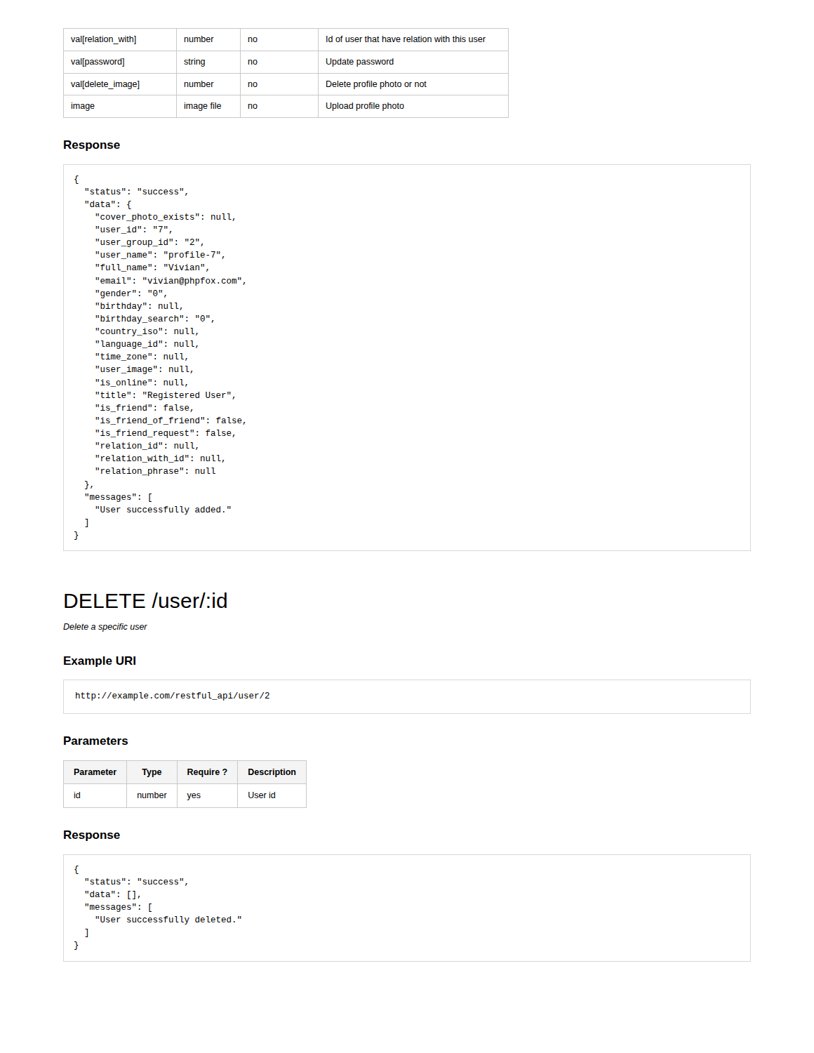| val[relation_with] | number | no | Id of user that have relation with this user |
| val[password] | string | no | Update password |
| val[delete_image] | number | no | Delete profile photo or not |
| image | image file | no | Upload profile photo |
Response
{
  "status": "success",
  "data": {
    "cover_photo_exists": null,
    "user_id": "7",
    "user_group_id": "2",
    "user_name": "profile-7",
    "full_name": "Vivian",
    "email": "vivian@phpfox.com",
    "gender": "0",
    "birthday": null,
    "birthday_search": "0",
    "country_iso": null,
    "language_id": null,
    "time_zone": null,
    "user_image": null,
    "is_online": null,
    "title": "Registered User",
    "is_friend": false,
    "is_friend_of_friend": false,
    "is_friend_request": false,
    "relation_id": null,
    "relation_with_id": null,
    "relation_phrase": null
  },
  "messages": [
    "User successfully added."
  ]
}
DELETE /user/:id
Delete a specific user
Example URI
http://example.com/restful_api/user/2
Parameters
| Parameter | Type | Require ? | Description |
| --- | --- | --- | --- |
| id | number | yes | User id |
Response
{
  "status": "success",
  "data": [],
  "messages": [
    "User successfully deleted."
  ]
}